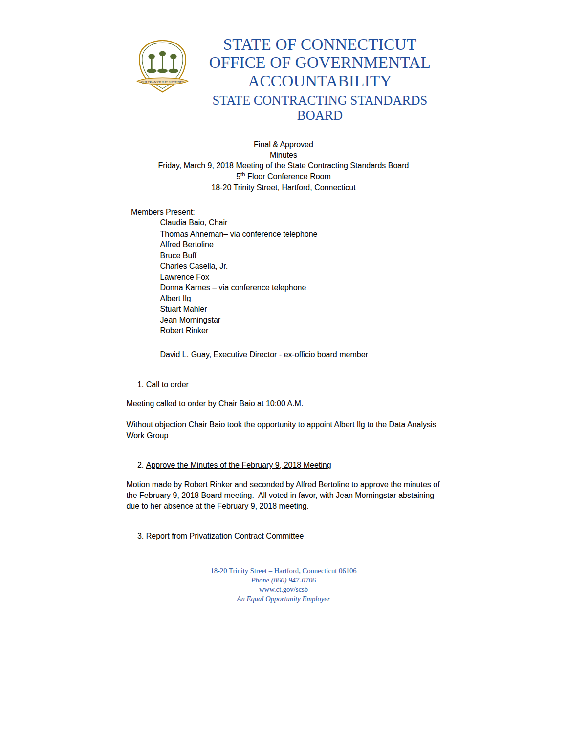STATE OF CONNECTICUT
OFFICE OF GOVERNMENTAL ACCOUNTABILITY
STATE CONTRACTING STANDARDS BOARD
Final & Approved
Minutes
Friday, March 9, 2018 Meeting of the State Contracting Standards Board
5th Floor Conference Room
18-20 Trinity Street, Hartford, Connecticut
Members Present:
Claudia Baio, Chair
Thomas Ahneman– via conference telephone
Alfred Bertoline
Bruce Buff
Charles Casella, Jr.
Lawrence Fox
Donna Karnes – via conference telephone
Albert Ilg
Stuart Mahler
Jean Morningstar
Robert Rinker
David L. Guay, Executive Director - ex-officio board member
Call to order
Meeting called to order by Chair Baio at 10:00 A.M.
Without objection Chair Baio took the opportunity to appoint Albert Ilg to the Data Analysis Work Group
Approve the Minutes of the February 9, 2018 Meeting
Motion made by Robert Rinker and seconded by Alfred Bertoline to approve the minutes of the February 9, 2018 Board meeting. All voted in favor, with Jean Morningstar abstaining due to her absence at the February 9, 2018 meeting.
Report from Privatization Contract Committee
18-20 Trinity Street – Hartford, Connecticut 06106
Phone (860) 947-0706
www.ct.gov/scsb
An Equal Opportunity Employer